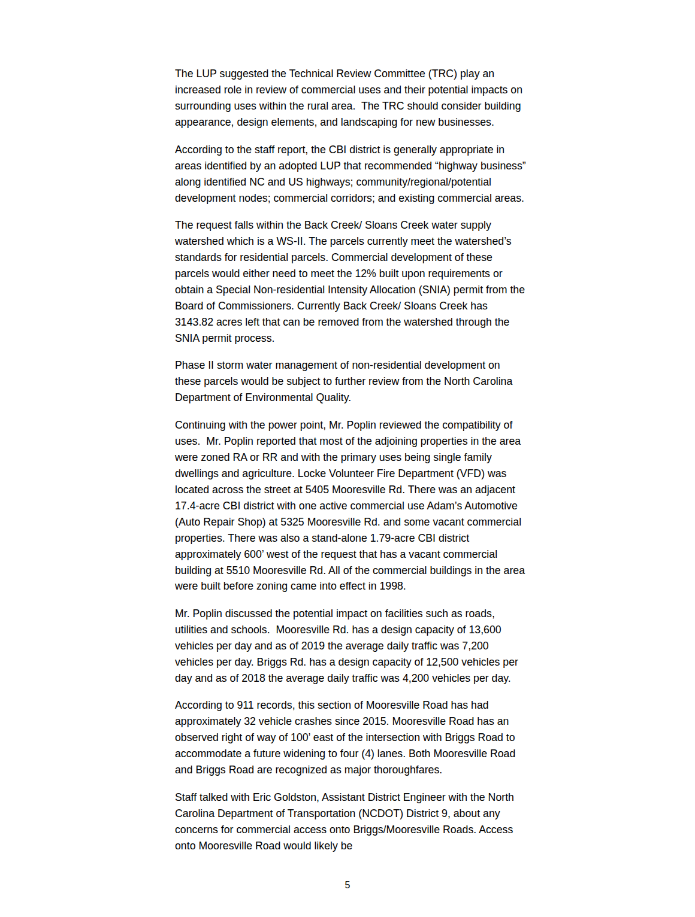The LUP suggested the Technical Review Committee (TRC) play an increased role in review of commercial uses and their potential impacts on surrounding uses within the rural area. The TRC should consider building appearance, design elements, and landscaping for new businesses.
According to the staff report, the CBI district is generally appropriate in areas identified by an adopted LUP that recommended “highway business” along identified NC and US highways; community/regional/potential development nodes; commercial corridors; and existing commercial areas.
The request falls within the Back Creek/ Sloans Creek water supply watershed which is a WS-II. The parcels currently meet the watershed’s standards for residential parcels. Commercial development of these parcels would either need to meet the 12% built upon requirements or obtain a Special Non-residential Intensity Allocation (SNIA) permit from the Board of Commissioners. Currently Back Creek/ Sloans Creek has 3143.82 acres left that can be removed from the watershed through the SNIA permit process.
Phase II storm water management of non-residential development on these parcels would be subject to further review from the North Carolina Department of Environmental Quality.
Continuing with the power point, Mr. Poplin reviewed the compatibility of uses. Mr. Poplin reported that most of the adjoining properties in the area were zoned RA or RR and with the primary uses being single family dwellings and agriculture. Locke Volunteer Fire Department (VFD) was located across the street at 5405 Mooresville Rd. There was an adjacent 17.4-acre CBI district with one active commercial use Adam’s Automotive (Auto Repair Shop) at 5325 Mooresville Rd. and some vacant commercial properties. There was also a stand-alone 1.79-acre CBI district approximately 600’ west of the request that has a vacant commercial building at 5510 Mooresville Rd. All of the commercial buildings in the area were built before zoning came into effect in 1998.
Mr. Poplin discussed the potential impact on facilities such as roads, utilities and schools. Mooresville Rd. has a design capacity of 13,600 vehicles per day and as of 2019 the average daily traffic was 7,200 vehicles per day. Briggs Rd. has a design capacity of 12,500 vehicles per day and as of 2018 the average daily traffic was 4,200 vehicles per day.
According to 911 records, this section of Mooresville Road has had approximately 32 vehicle crashes since 2015. Mooresville Road has an observed right of way of 100’ east of the intersection with Briggs Road to accommodate a future widening to four (4) lanes. Both Mooresville Road and Briggs Road are recognized as major thoroughfares.
Staff talked with Eric Goldston, Assistant District Engineer with the North Carolina Department of Transportation (NCDOT) District 9, about any concerns for commercial access onto Briggs/Mooresville Roads. Access onto Mooresville Road would likely be
5